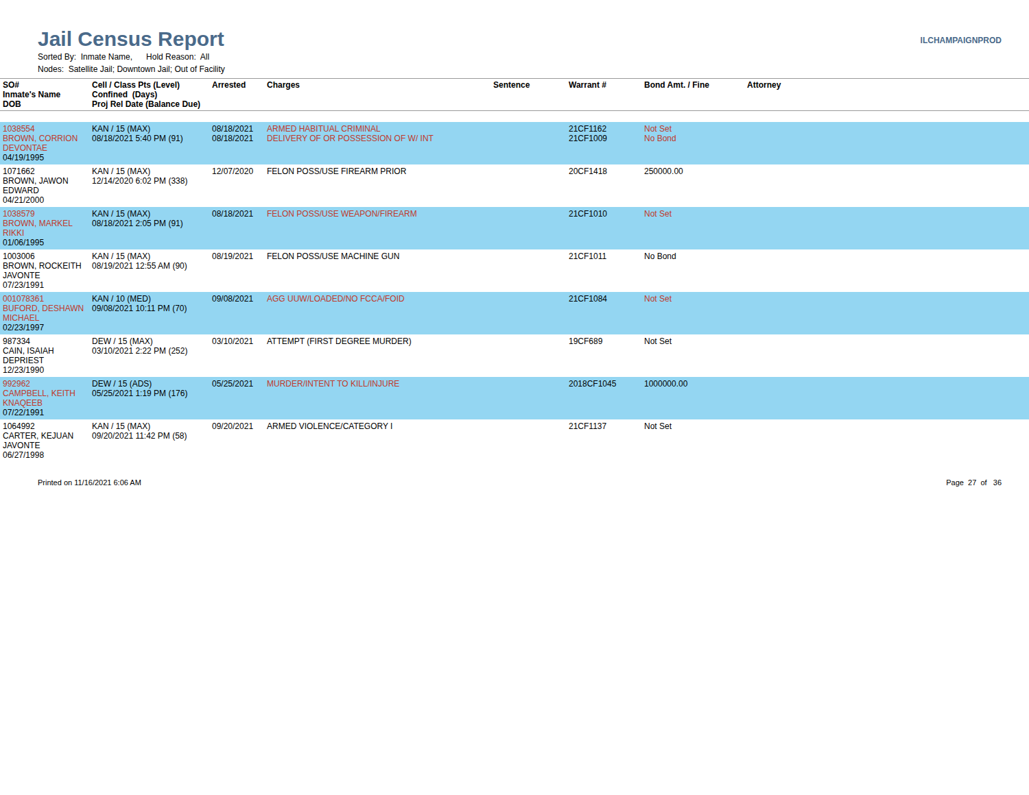ILCHAMPAIGNPROD
Jail Census Report
Sorted By: Inmate Name, Hold Reason: All
Nodes: Satellite Jail; Downtown Jail; Out of Facility
| SO# Inmate's Name DOB | Cell / Class Pts (Level) Confined (Days) Proj Rel Date (Balance Due) | Arrested | Charges | Sentence | Warrant # | Bond Amt. / Fine | Attorney |
| --- | --- | --- | --- | --- | --- | --- | --- |
| 1038554 BROWN, CORRION DEVONTAE 04/19/1995 | KAN / 15 (MAX) 08/18/2021 5:40 PM (91) | 08/18/2021 08/18/2021 | ARMED HABITUAL CRIMINAL DELIVERY OF OR POSSESSION OF W/ INT | | 21CF1162 21CF1009 | Not Set No Bond | |
| 1071662 BROWN, JAWON EDWARD 04/21/2000 | KAN / 15 (MAX) 12/14/2020 6:02 PM (338) | 12/07/2020 | FELON POSS/USE FIREARM PRIOR | | 20CF1418 | 250000.00 | |
| 1038579 BROWN, MARKEL RIKKI 01/06/1995 | KAN / 15 (MAX) 08/18/2021 2:05 PM (91) | 08/18/2021 | FELON POSS/USE WEAPON/FIREARM | | 21CF1010 | Not Set | |
| 1003006 BROWN, ROCKEITH JAVONTE 07/23/1991 | KAN / 15 (MAX) 08/19/2021 12:55 AM (90) | 08/19/2021 | FELON POSS/USE MACHINE GUN | | 21CF1011 | No Bond | |
| 001078361 BUFORD, DESHAWN MICHAEL 02/23/1997 | KAN / 10 (MED) 09/08/2021 10:11 PM (70) | 09/08/2021 | AGG UUW/LOADED/NO FCCA/FOID | | 21CF1084 | Not Set | |
| 987334 CAIN, ISAIAH DEPRIEST 12/23/1990 | DEW / 15 (MAX) 03/10/2021 2:22 PM (252) | 03/10/2021 | ATTEMPT (FIRST DEGREE MURDER) | | 19CF689 | Not Set | |
| 992962 CAMPBELL, KEITH KNAQEEB 07/22/1991 | DEW / 15 (ADS) 05/25/2021 1:19 PM (176) | 05/25/2021 | MURDER/INTENT TO KILL/INJURE | | 2018CF1045 | 1000000.00 | |
| 1064992 CARTER, KEJUAN JAVONTE 06/27/1998 | KAN / 15 (MAX) 09/20/2021 11:42 PM (58) | 09/20/2021 | ARMED VIOLENCE/CATEGORY I | | 21CF1137 | Not Set | |
Printed on 11/16/2021 6:06 AM Page 27 of 36